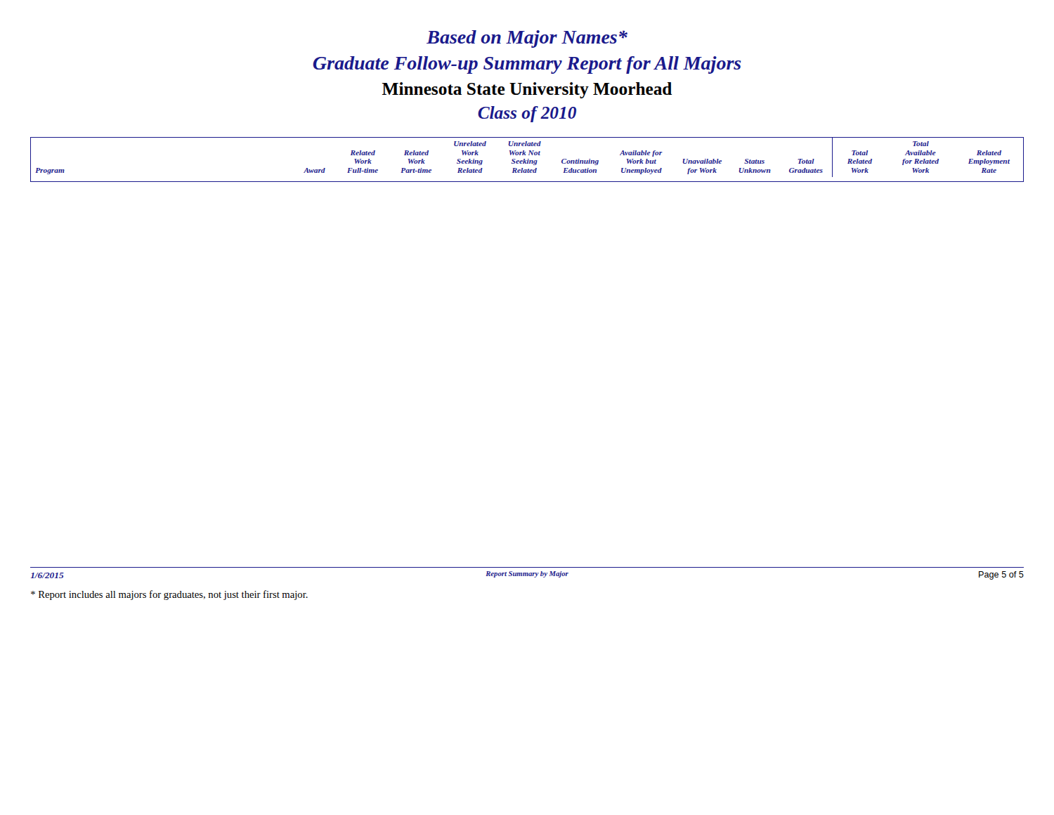Based on Major Names*
Graduate Follow-up Summary Report for All Majors
Minnesota State University Moorhead
Class of 2010
| Program | Award | Related Work Full-time | Related Work Part-time | Unrelated Work Seeking Related | Unrelated Work Not Seeking Related | Continuing Education | Available for Work but Unemployed | Unavailable for Work | Status Unknown | Total Graduates | Total Related Work | Total Available for Related Work | Related Employment Rate |
| --- | --- | --- | --- | --- | --- | --- | --- | --- | --- | --- | --- | --- | --- |
1/6/2015 Report Summary by Major Page 5 of 5
* Report includes all majors for graduates, not just their first major.